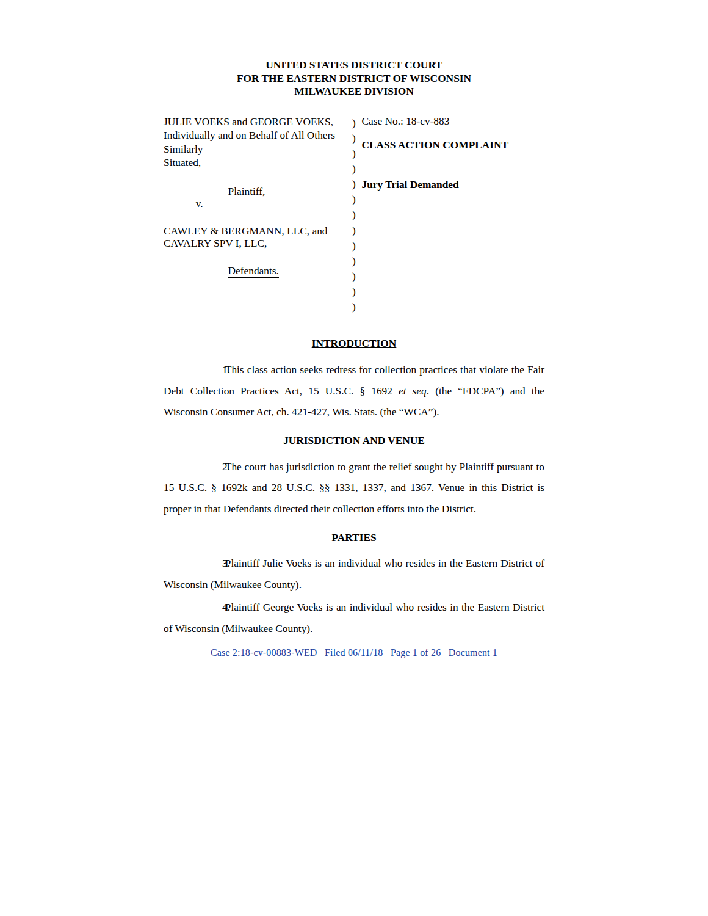UNITED STATES DISTRICT COURT
FOR THE EASTERN DISTRICT OF WISCONSIN
MILWAUKEE DIVISION
| JULIE VOEKS and GEORGE VOEKS, Individually and on Behalf of All Others Similarly Situated, Plaintiff, v. CAWLEY & BERGMANN, LLC, and CAVALRY SPV I, LLC, Defendants. | ) ) ) ) ) ) ) ) ) ) ) ) ) | Case No.: 18-cv-883 CLASS ACTION COMPLAINT Jury Trial Demanded |
INTRODUCTION
1. This class action seeks redress for collection practices that violate the Fair Debt Collection Practices Act, 15 U.S.C. § 1692 et seq. (the “FDCPA”) and the Wisconsin Consumer Act, ch. 421-427, Wis. Stats. (the “WCA”).
JURISDICTION AND VENUE
2. The court has jurisdiction to grant the relief sought by Plaintiff pursuant to 15 U.S.C. § 1692k and 28 U.S.C. §§ 1331, 1337, and 1367. Venue in this District is proper in that Defendants directed their collection efforts into the District.
PARTIES
3. Plaintiff Julie Voeks is an individual who resides in the Eastern District of Wisconsin (Milwaukee County).
4. Plaintiff George Voeks is an individual who resides in the Eastern District of Wisconsin (Milwaukee County).
Case 2:18-cv-00883-WED Filed 06/11/18 Page 1 of 26 Document 1